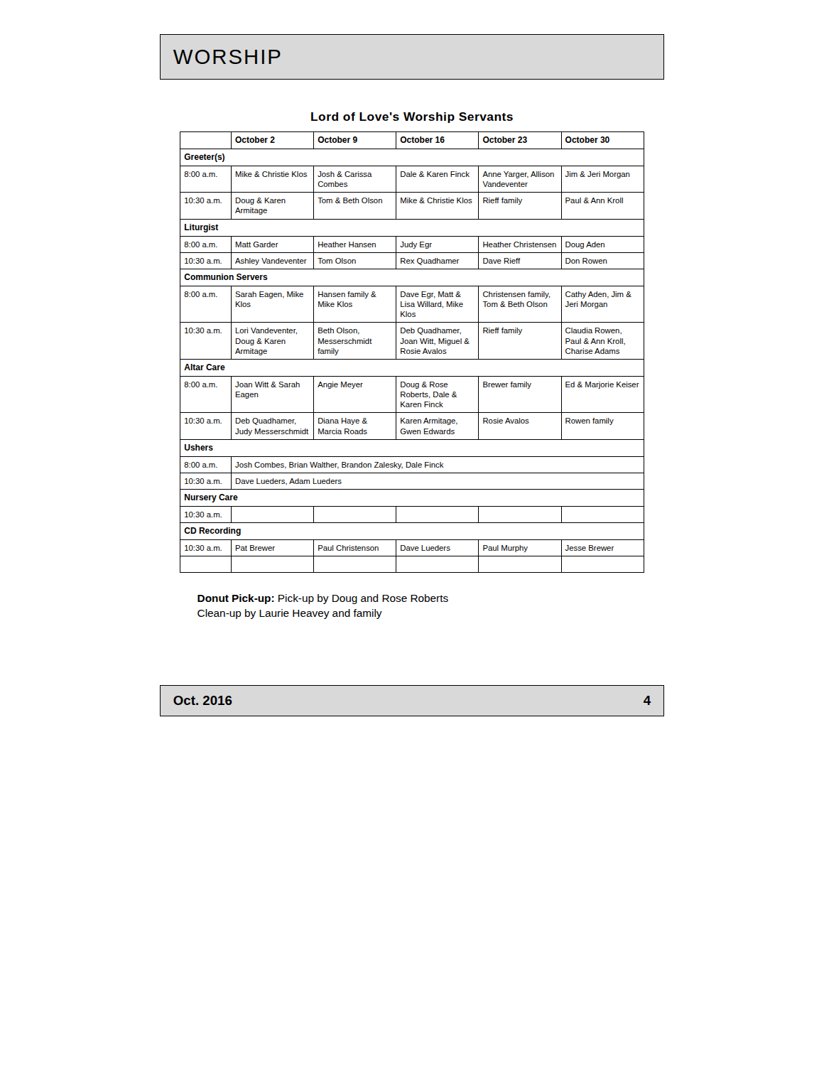WORSHIP
Lord of Love's Worship Servants
| | October 2 | October 9 | October 16 | October 23 | October 30 |
| --- | --- | --- | --- | --- | --- |
| Greeter(s) |
| 8:00 a.m. | Mike & Christie Klos | Josh & Carissa Combes | Dale & Karen Finck | Anne Yarger, Allison Vandeventer | Jim & Jeri Morgan |
| 10:30 a.m. | Doug & Karen Armitage | Tom & Beth Olson | Mike & Christie Klos | Rieff family | Paul & Ann Kroll |
| Liturgist |
| 8:00 a.m. | Matt Garder | Heather Hansen | Judy Egr | Heather Christensen | Doug Aden |
| 10:30 a.m. | Ashley Vandeventer | Tom Olson | Rex Quadhamer | Dave Rieff | Don Rowen |
| Communion Servers |
| 8:00 a.m. | Sarah Eagen, Mike Klos | Hansen family & Mike Klos | Dave Egr, Matt & Lisa Willard, Mike Klos | Christensen family, Tom & Beth Olson | Cathy Aden, Jim & Jeri Morgan |
| 10:30 a.m. | Lori Vandeventer, Doug & Karen Armitage | Beth Olson, Messerschmidt family | Deb Quadhamer, Joan Witt, Miguel & Rosie Avalos | Rieff family | Claudia Rowen, Paul & Ann Kroll, Charise Adams |
| Altar Care |
| 8:00 a.m. | Joan Witt & Sarah Eagen | Angie Meyer | Doug & Rose Roberts, Dale & Karen Finck | Brewer family | Ed & Marjorie Keiser |
| 10:30 a.m. | Deb Quadhamer, Judy Messerschmidt | Diana Haye & Marcia Roads | Karen Armitage, Gwen Edwards | Rosie Avalos | Rowen family |
| Ushers |
| 8:00 a.m. | Josh Combes, Brian Walther, Brandon Zalesky, Dale Finck |
| 10:30 a.m. | Dave Lueders, Adam Lueders |
| Nursery Care |
| 10:30 a.m. | | | | | |
| CD Recording |
| 10:30 a.m. | Pat Brewer | Paul Christenson | Dave Lueders | Paul Murphy | Jesse Brewer |
Donut Pick-up: Pick-up by Doug and Rose Roberts
Clean-up by Laurie Heavey and family
Oct. 2016 4